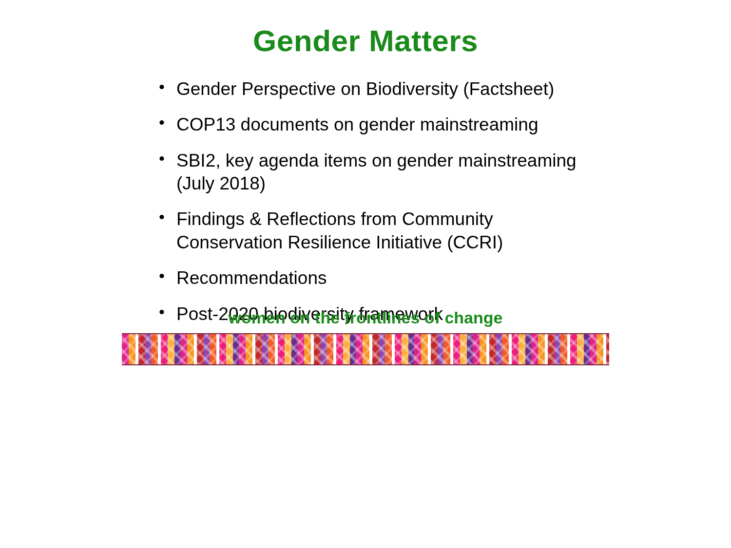Gender Matters
Gender Perspective on Biodiversity (Factsheet)
COP13 documents on gender mainstreaming
SBI2, key agenda items on gender mainstreaming (July 2018)
Findings & Reflections from Community Conservation Resilience Initiative (CCRI)
Recommendations
Post-2020 biodiversity framework
women on the frontlines of change